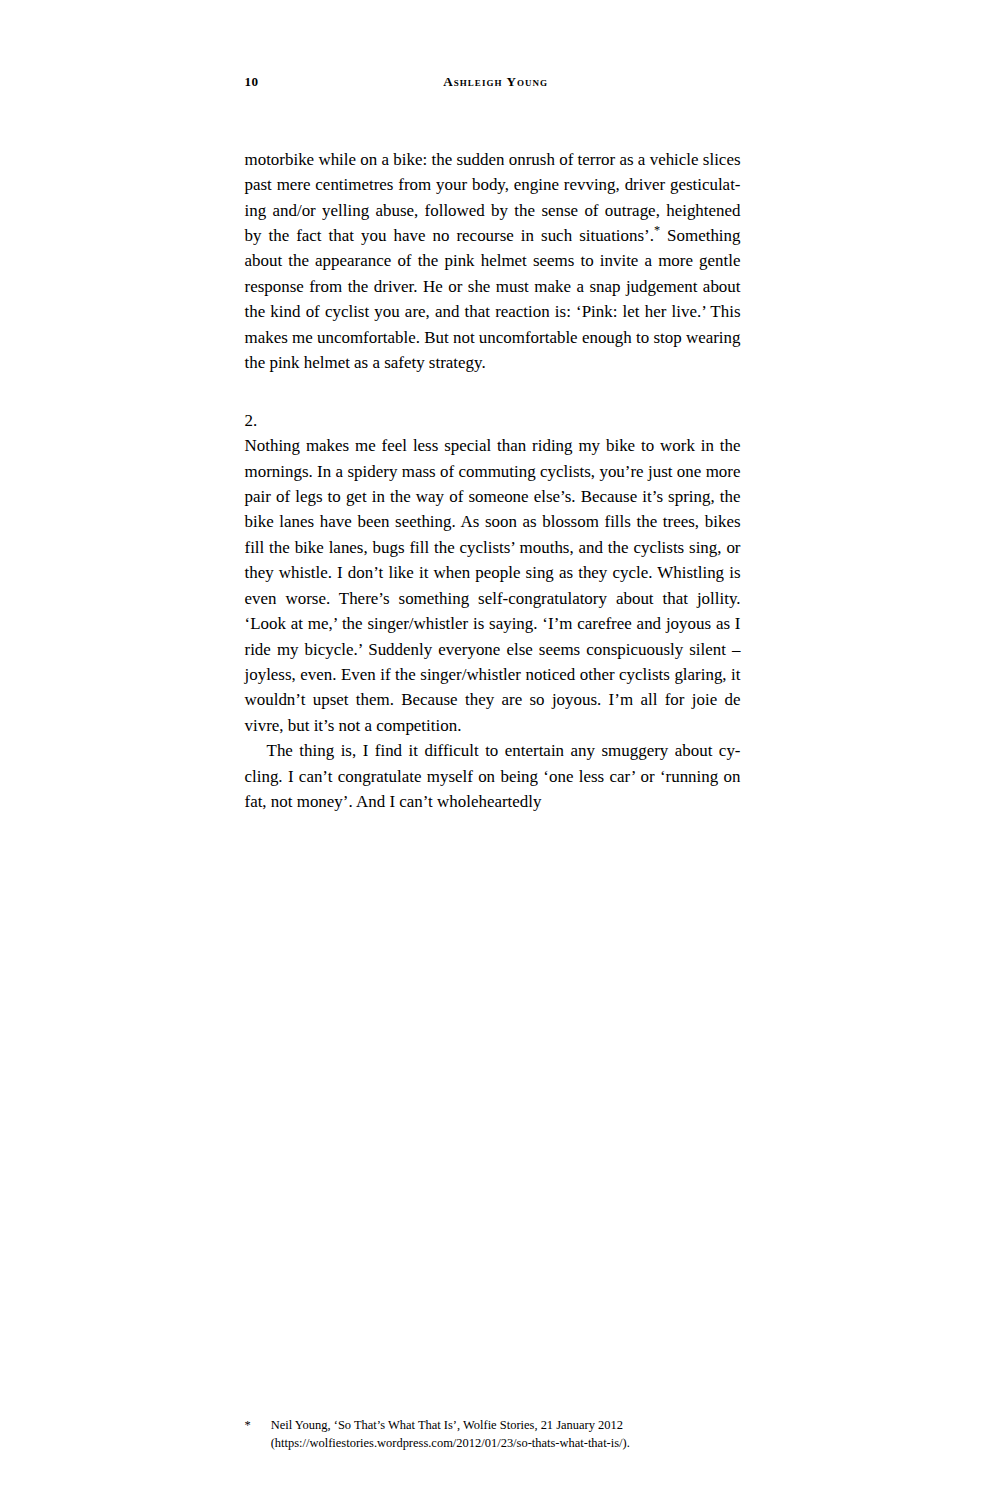10 Ashleigh Young
motorbike while on a bike: the sudden onrush of terror as a vehicle slices past mere centimetres from your body, engine revving, driver gesticulating and/or yelling abuse, followed by the sense of outrage, heightened by the fact that you have no recourse in such situations’.* Something about the appearance of the pink helmet seems to invite a more gentle response from the driver. He or she must make a snap judgement about the kind of cyclist you are, and that reaction is: ‘Pink: let her live.’ This makes me uncomfortable. But not uncomfortable enough to stop wearing the pink helmet as a safety strategy.
2.
Nothing makes me feel less special than riding my bike to work in the mornings. In a spidery mass of commuting cyclists, you’re just one more pair of legs to get in the way of someone else’s. Because it’s spring, the bike lanes have been seething. As soon as blossom fills the trees, bikes fill the bike lanes, bugs fill the cyclists’ mouths, and the cyclists sing, or they whistle. I don’t like it when people sing as they cycle. Whistling is even worse. There’s something self-congratulatory about that jollity. ‘Look at me,’ the singer/whistler is saying. ‘I’m carefree and joyous as I ride my bicycle.’ Suddenly everyone else seems conspicuously silent – joyless, even. Even if the singer/whistler noticed other cyclists glaring, it wouldn’t upset them. Because they are so joyous. I’m all for joie de vivre, but it’s not a competition.
The thing is, I find it difficult to entertain any smuggery about cycling. I can’t congratulate myself on being ‘one less car’ or ‘running on fat, not money’. And I can’t wholeheartedly
* Neil Young, ‘So That’s What That Is’, Wolfie Stories, 21 January 2012 (https://wolfiestories.wordpress.com/2012/01/23/so-thats-what-that-is/).